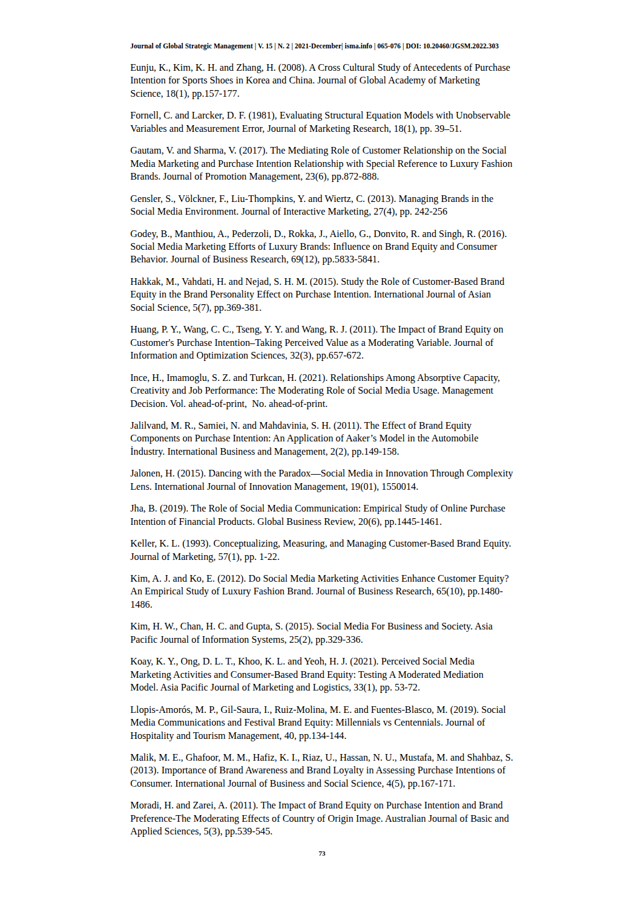Journal of Global Strategic Management | V. 15 | N. 2 | 2021-December| isma.info | 065-076 | DOI: 10.20460/JGSM.2022.303
Eunju, K., Kim, K. H. and Zhang, H. (2008). A Cross Cultural Study of Antecedents of Purchase Intention for Sports Shoes in Korea and China. Journal of Global Academy of Marketing Science, 18(1), pp.157-177.
Fornell, C. and Larcker, D. F. (1981), Evaluating Structural Equation Models with Unobservable Variables and Measurement Error, Journal of Marketing Research, 18(1), pp. 39–51.
Gautam, V. and Sharma, V. (2017). The Mediating Role of Customer Relationship on the Social Media Marketing and Purchase Intention Relationship with Special Reference to Luxury Fashion Brands. Journal of Promotion Management, 23(6), pp.872-888.
Gensler, S., Völckner, F., Liu-Thompkins, Y. and Wiertz, C. (2013). Managing Brands in the Social Media Environment. Journal of Interactive Marketing, 27(4), pp. 242-256
Godey, B., Manthiou, A., Pederzoli, D., Rokka, J., Aiello, G., Donvito, R. and Singh, R. (2016). Social Media Marketing Efforts of Luxury Brands: Influence on Brand Equity and Consumer Behavior. Journal of Business Research, 69(12), pp.5833-5841.
Hakkak, M., Vahdati, H. and Nejad, S. H. M. (2015). Study the Role of Customer-Based Brand Equity in the Brand Personality Effect on Purchase Intention. International Journal of Asian Social Science, 5(7), pp.369-381.
Huang, P. Y., Wang, C. C., Tseng, Y. Y. and Wang, R. J. (2011). The Impact of Brand Equity on Customer's Purchase Intention–Taking Perceived Value as a Moderating Variable. Journal of Information and Optimization Sciences, 32(3), pp.657-672.
Ince, H., Imamoglu, S. Z. and Turkcan, H. (2021). Relationships Among Absorptive Capacity, Creativity and Job Performance: The Moderating Role of Social Media Usage. Management Decision. Vol. ahead-of-print, No. ahead-of-print.
Jalilvand, M. R., Samiei, N. and Mahdavinia, S. H. (2011). The Effect of Brand Equity Components on Purchase Intention: An Application of Aaker’s Model in the Automobile İndustry. International Business and Management, 2(2), pp.149-158.
Jalonen, H. (2015). Dancing with the Paradox—Social Media in Innovation Through Complexity Lens. International Journal of Innovation Management, 19(01), 1550014.
Jha, B. (2019). The Role of Social Media Communication: Empirical Study of Online Purchase Intention of Financial Products. Global Business Review, 20(6), pp.1445-1461.
Keller, K. L. (1993). Conceptualizing, Measuring, and Managing Customer-Based Brand Equity. Journal of Marketing, 57(1), pp. 1-22.
Kim, A. J. and Ko, E. (2012). Do Social Media Marketing Activities Enhance Customer Equity? An Empirical Study of Luxury Fashion Brand. Journal of Business Research, 65(10), pp.1480-1486.
Kim, H. W., Chan, H. C. and Gupta, S. (2015). Social Media For Business and Society. Asia Pacific Journal of Information Systems, 25(2), pp.329-336.
Koay, K. Y., Ong, D. L. T., Khoo, K. L. and Yeoh, H. J. (2021). Perceived Social Media Marketing Activities and Consumer-Based Brand Equity: Testing A Moderated Mediation Model. Asia Pacific Journal of Marketing and Logistics, 33(1), pp. 53-72.
Llopis-Amorós, M. P., Gil-Saura, I., Ruiz-Molina, M. E. and Fuentes-Blasco, M. (2019). Social Media Communications and Festival Brand Equity: Millennials vs Centennials. Journal of Hospitality and Tourism Management, 40, pp.134-144.
Malik, M. E., Ghafoor, M. M., Hafiz, K. I., Riaz, U., Hassan, N. U., Mustafa, M. and Shahbaz, S. (2013). Importance of Brand Awareness and Brand Loyalty in Assessing Purchase Intentions of Consumer. International Journal of Business and Social Science, 4(5), pp.167-171.
Moradi, H. and Zarei, A. (2011). The Impact of Brand Equity on Purchase Intention and Brand Preference-The Moderating Effects of Country of Origin Image. Australian Journal of Basic and Applied Sciences, 5(3), pp.539-545.
73